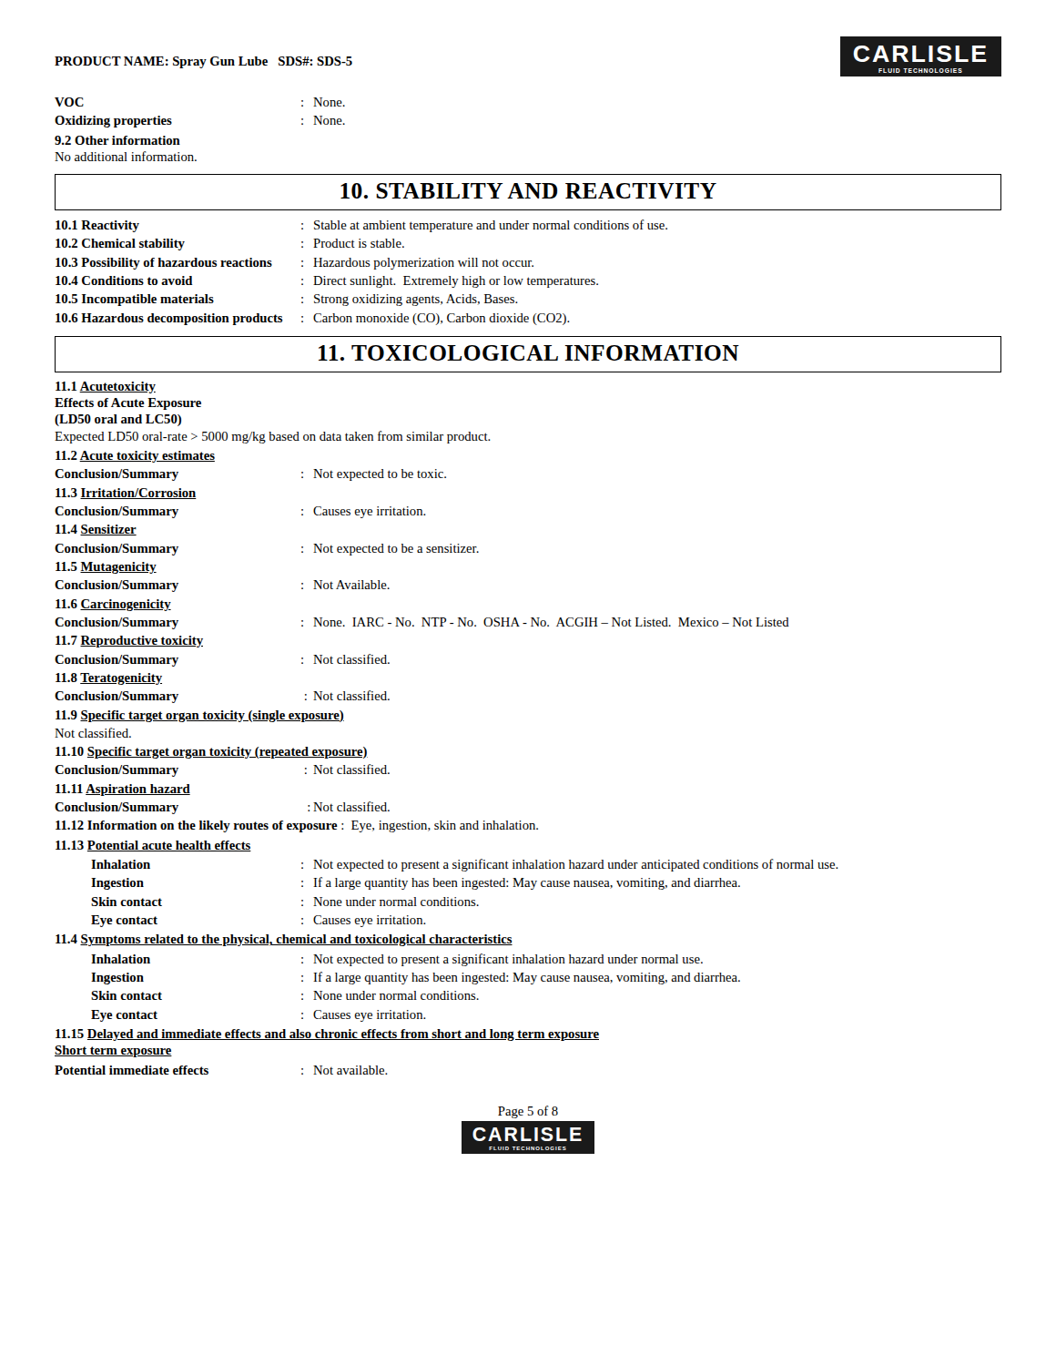PRODUCT NAME: Spray Gun Lube SDS#: SDS-5
CARLISLE
FLUID TECHNOLOGIES
| VOC | : | None. |
| Oxidizing properties | : | None. |
9.2 Other information
No additional information.
10. STABILITY AND REACTIVITY
| 10.1 Reactivity | : | Stable at ambient temperature and under normal conditions of use. |
| 10.2 Chemical stability | : | Product is stable. |
| 10.3 Possibility of hazardous reactions | : | Hazardous polymerization will not occur. |
| 10.4 Conditions to avoid | : | Direct sunlight. Extremely high or low temperatures. |
| 10.5 Incompatible materials | : | Strong oxidizing agents, Acids, Bases. |
| 10.6 Hazardous decomposition products | : | Carbon monoxide (CO), Carbon dioxide (CO2). |
11. TOXICOLOGICAL INFORMATION
11.1 Acutetoxicity
Effects of Acute Exposure
(LD50 oral and LC50)
Expected LD50 oral-rate > 5000 mg/kg based on data taken from similar product.
| 11.2 Acute toxicity estimates |
| Conclusion/Summary | : | Not expected to be toxic. |
| 11.3 Irritation/Corrosion |
| Conclusion/Summary | : | Causes eye irritation. |
| 11.4 Sensitizer |
| Conclusion/Summary | : | Not expected to be a sensitizer. |
| 11.5 Mutagenicity |
| Conclusion/Summary | : | Not Available. |
| 11.6 Carcinogenicity |
| Conclusion/Summary | : | None. IARC - No. NTP - No. OSHA - No. ACGIH – Not Listed. Mexico – Not Listed |
| 11.7 Reproductive toxicity |
| Conclusion/Summary | : | Not classified. |
| 11.8 Teratogenicity |
| Conclusion/Summary | : | Not classified. |
| 11.9 Specific target organ toxicity (single exposure) |
| Not classified. |
| 11.10 Specific target organ toxicity (repeated exposure) |
| Conclusion/Summary | : | Not classified. |
| 11.11 Aspiration hazard |
| Conclusion/Summary | : | Not classified. |
| 11.12 Information on the likely routes of exposure : Eye, ingestion, skin and inhalation. |
11.13 Potential acute health effects
| Inhalation | : | Not expected to present a significant inhalation hazard under anticipated conditions of normal use. |
| Ingestion | : | If a large quantity has been ingested: May cause nausea, vomiting, and diarrhea. |
| Skin contact | : | None under normal conditions. |
| Eye contact | : | Causes eye irritation. |
11.4 Symptoms related to the physical, chemical and toxicological characteristics
| Inhalation | : | Not expected to present a significant inhalation hazard under normal use. |
| Ingestion | : | If a large quantity has been ingested: May cause nausea, vomiting, and diarrhea. |
| Skin contact | : | None under normal conditions. |
| Eye contact | : | Causes eye irritation. |
11.15 Delayed and immediate effects and also chronic effects from short and long term exposure
Short term exposure
| Potential immediate effects | : | Not available. |
Page 5 of 8
CARLISLE
FLUID TECHNOLOGIES